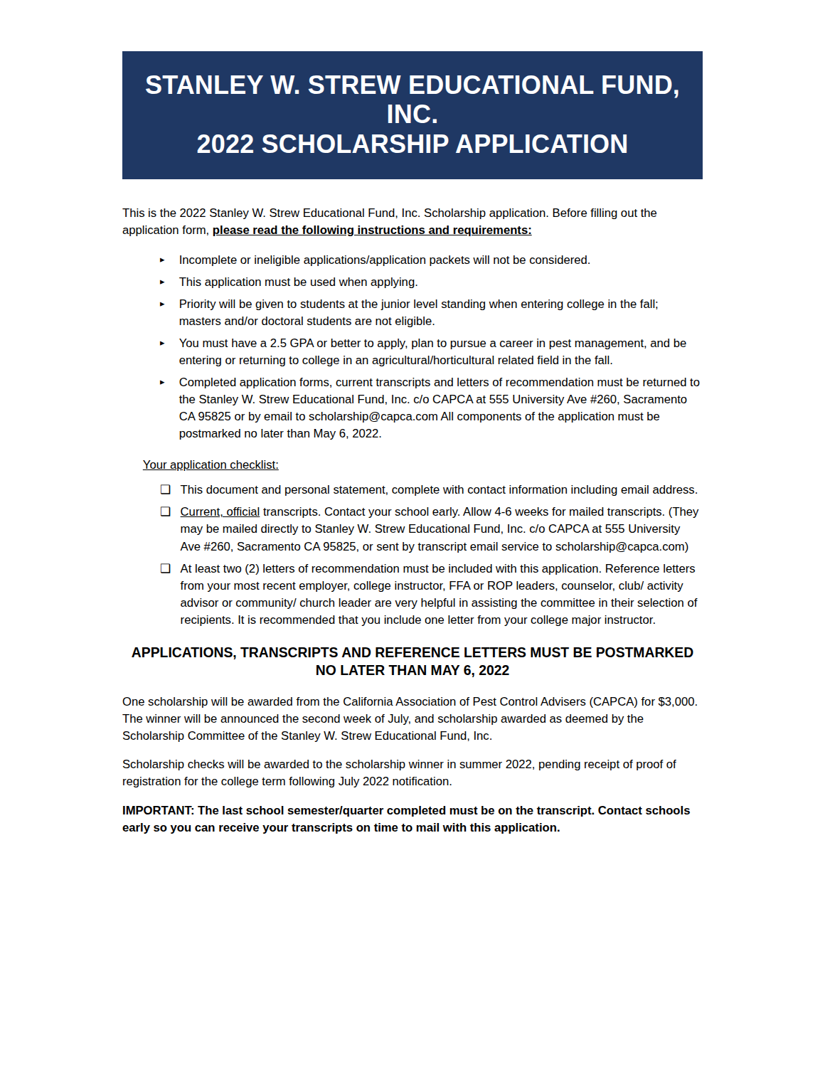STANLEY W. STREW EDUCATIONAL FUND, INC.
2022 SCHOLARSHIP APPLICATION
This is the 2022 Stanley W. Strew Educational Fund, Inc. Scholarship application. Before filling out the application form, please read the following instructions and requirements:
Incomplete or ineligible applications/application packets will not be considered.
This application must be used when applying.
Priority will be given to students at the junior level standing when entering college in the fall; masters and/or doctoral students are not eligible.
You must have a 2.5 GPA or better to apply, plan to pursue a career in pest management, and be entering or returning to college in an agricultural/horticultural related field in the fall.
Completed application forms, current transcripts and letters of recommendation must be returned to the Stanley W. Strew Educational Fund, Inc. c/o CAPCA at 555 University Ave #260, Sacramento CA 95825 or by email to scholarship@capca.com All components of the application must be postmarked no later than May 6, 2022.
Your application checklist:
This document and personal statement, complete with contact information including email address.
Current, official transcripts. Contact your school early. Allow 4-6 weeks for mailed transcripts. (They may be mailed directly to Stanley W. Strew Educational Fund, Inc. c/o CAPCA at 555 University Ave #260, Sacramento CA 95825, or sent by transcript email service to scholarship@capca.com)
At least two (2) letters of recommendation must be included with this application. Reference letters from your most recent employer, college instructor, FFA or ROP leaders, counselor, club/ activity advisor or community/ church leader are very helpful in assisting the committee in their selection of recipients. It is recommended that you include one letter from your college major instructor.
APPLICATIONS, TRANSCRIPTS AND REFERENCE LETTERS MUST BE POSTMARKED NO LATER THAN MAY 6, 2022
One scholarship will be awarded from the California Association of Pest Control Advisers (CAPCA) for $3,000. The winner will be announced the second week of July, and scholarship awarded as deemed by the Scholarship Committee of the Stanley W. Strew Educational Fund, Inc.
Scholarship checks will be awarded to the scholarship winner in summer 2022, pending receipt of proof of registration for the college term following July 2022 notification.
IMPORTANT: The last school semester/quarter completed must be on the transcript. Contact schools early so you can receive your transcripts on time to mail with this application.